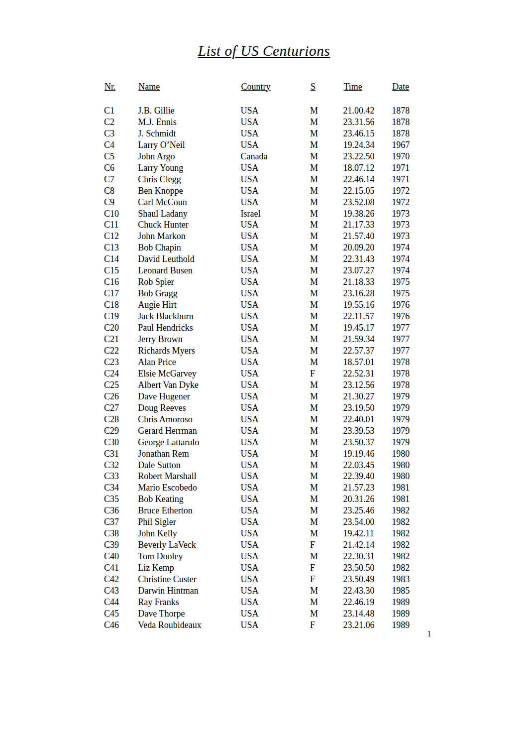List of US Centurions
| Nr. | Name | Country | S | Time | Date |
| --- | --- | --- | --- | --- | --- |
| C1 | J.B. Gillie | USA | M | 21.00.42 | 1878 |
| C2 | M.J. Ennis | USA | M | 23.31.56 | 1878 |
| C3 | J. Schmidt | USA | M | 23.46.15 | 1878 |
| C4 | Larry O’Neil | USA | M | 19.24.34 | 1967 |
| C5 | John Argo | Canada | M | 23.22.50 | 1970 |
| C6 | Larry Young | USA | M | 18.07.12 | 1971 |
| C7 | Chris Clegg | USA | M | 22.46.14 | 1971 |
| C8 | Ben Knoppe | USA | M | 22.15.05 | 1972 |
| C9 | Carl McCoun | USA | M | 23.52.08 | 1972 |
| C10 | Shaul Ladany | Israel | M | 19.38.26 | 1973 |
| C11 | Chuck Hunter | USA | M | 21.17.33 | 1973 |
| C12 | John Markon | USA | M | 21.57.40 | 1973 |
| C13 | Bob Chapin | USA | M | 20.09.20 | 1974 |
| C14 | David Leuthold | USA | M | 22.31.43 | 1974 |
| C15 | Leonard Busen | USA | M | 23.07.27 | 1974 |
| C16 | Rob Spier | USA | M | 21.18.33 | 1975 |
| C17 | Bob Gragg | USA | M | 23.16.28 | 1975 |
| C18 | Augie Hirt | USA | M | 19.55.16 | 1976 |
| C19 | Jack Blackburn | USA | M | 22.11.57 | 1976 |
| C20 | Paul Hendricks | USA | M | 19.45.17 | 1977 |
| C21 | Jerry Brown | USA | M | 21.59.34 | 1977 |
| C22 | Richards Myers | USA | M | 22.57.37 | 1977 |
| C23 | Alan Price | USA | M | 18.57.01 | 1978 |
| C24 | Elsie McGarvey | USA | F | 22.52.31 | 1978 |
| C25 | Albert Van Dyke | USA | M | 23.12.56 | 1978 |
| C26 | Dave Hugener | USA | M | 21.30.27 | 1979 |
| C27 | Doug Reeves | USA | M | 23.19.50 | 1979 |
| C28 | Chris Amoroso | USA | M | 22.40.01 | 1979 |
| C29 | Gerard Herrman | USA | M | 23.39.53 | 1979 |
| C30 | George Lattarulo | USA | M | 23.50.37 | 1979 |
| C31 | Jonathan Rem | USA | M | 19.19.46 | 1980 |
| C32 | Dale Sutton | USA | M | 22.03.45 | 1980 |
| C33 | Robert Marshall | USA | M | 22.39.40 | 1980 |
| C34 | Mario Escobedo | USA | M | 21.57.23 | 1981 |
| C35 | Bob Keating | USA | M | 20.31.26 | 1981 |
| C36 | Bruce Etherton | USA | M | 23.25.46 | 1982 |
| C37 | Phil Sigler | USA | M | 23.54.00 | 1982 |
| C38 | John Kelly | USA | M | 19.42.11 | 1982 |
| C39 | Beverly LaVeck | USA | F | 21.42.14 | 1982 |
| C40 | Tom Dooley | USA | M | 22.30.31 | 1982 |
| C41 | Liz Kemp | USA | F | 23.50.50 | 1982 |
| C42 | Christine Custer | USA | F | 23.50.49 | 1983 |
| C43 | Darwin Hintman | USA | M | 22.43.30 | 1985 |
| C44 | Ray Franks | USA | M | 22.46.19 | 1989 |
| C45 | Dave Thorpe | USA | M | 23.14.48 | 1989 |
| C46 | Veda Roubideaux | USA | F | 23.21.06 | 1989 |
1